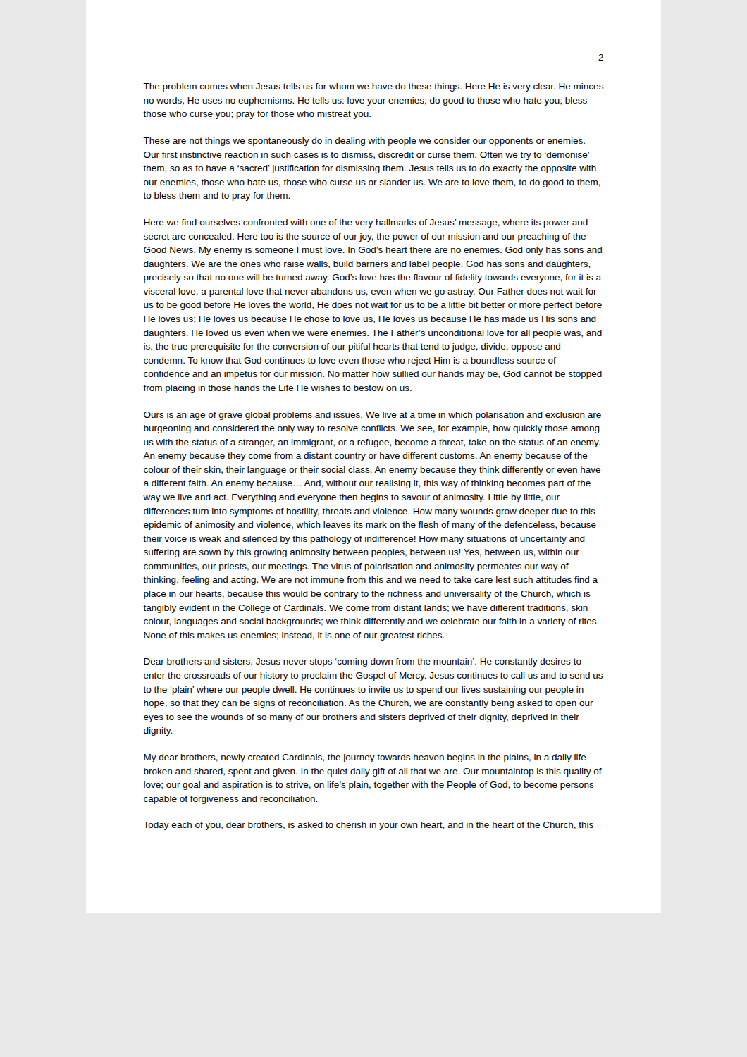2
The problem comes when Jesus tells us for whom we have do these things. Here He is very clear. He minces no words, He uses no euphemisms. He tells us: love your enemies; do good to those who hate you; bless those who curse you; pray for those who mistreat you.
These are not things we spontaneously do in dealing with people we consider our opponents or enemies. Our first instinctive reaction in such cases is to dismiss, discredit or curse them. Often we try to ‘demonise’ them, so as to have a ‘sacred’ justification for dismissing them. Jesus tells us to do exactly the opposite with our enemies, those who hate us, those who curse us or slander us. We are to love them, to do good to them, to bless them and to pray for them.
Here we find ourselves confronted with one of the very hallmarks of Jesus’ message, where its power and secret are concealed. Here too is the source of our joy, the power of our mission and our preaching of the Good News. My enemy is someone I must love. In God’s heart there are no enemies. God only has sons and daughters. We are the ones who raise walls, build barriers and label people. God has sons and daughters, precisely so that no one will be turned away. God’s love has the flavour of fidelity towards everyone, for it is a visceral love, a parental love that never abandons us, even when we go astray. Our Father does not wait for us to be good before He loves the world, He does not wait for us to be a little bit better or more perfect before He loves us; He loves us because He chose to love us, He loves us because He has made us His sons and daughters. He loved us even when we were enemies. The Father’s unconditional love for all people was, and is, the true prerequisite for the conversion of our pitiful hearts that tend to judge, divide, oppose and condemn. To know that God continues to love even those who reject Him is a boundless source of confidence and an impetus for our mission. No matter how sullied our hands may be, God cannot be stopped from placing in those hands the Life He wishes to bestow on us.
Ours is an age of grave global problems and issues. We live at a time in which polarisation and exclusion are burgeoning and considered the only way to resolve conflicts. We see, for example, how quickly those among us with the status of a stranger, an immigrant, or a refugee, become a threat, take on the status of an enemy. An enemy because they come from a distant country or have different customs. An enemy because of the colour of their skin, their language or their social class. An enemy because they think differently or even have a different faith. An enemy because… And, without our realising it, this way of thinking becomes part of the way we live and act. Everything and everyone then begins to savour of animosity. Little by little, our differences turn into symptoms of hostility, threats and violence. How many wounds grow deeper due to this epidemic of animosity and violence, which leaves its mark on the flesh of many of the defenceless, because their voice is weak and silenced by this pathology of indifference! How many situations of uncertainty and suffering are sown by this growing animosity between peoples, between us! Yes, between us, within our communities, our priests, our meetings. The virus of polarisation and animosity permeates our way of thinking, feeling and acting. We are not immune from this and we need to take care lest such attitudes find a place in our hearts, because this would be contrary to the richness and universality of the Church, which is tangibly evident in the College of Cardinals. We come from distant lands; we have different traditions, skin colour, languages and social backgrounds; we think differently and we celebrate our faith in a variety of rites. None of this makes us enemies; instead, it is one of our greatest riches.
Dear brothers and sisters, Jesus never stops ‘coming down from the mountain’. He constantly desires to enter the crossroads of our history to proclaim the Gospel of Mercy. Jesus continues to call us and to send us to the ‘plain’ where our people dwell. He continues to invite us to spend our lives sustaining our people in hope, so that they can be signs of reconciliation. As the Church, we are constantly being asked to open our eyes to see the wounds of so many of our brothers and sisters deprived of their dignity, deprived in their dignity.
My dear brothers, newly created Cardinals, the journey towards heaven begins in the plains, in a daily life broken and shared, spent and given. In the quiet daily gift of all that we are. Our mountaintop is this quality of love; our goal and aspiration is to strive, on life’s plain, together with the People of God, to become persons capable of forgiveness and reconciliation.
Today each of you, dear brothers, is asked to cherish in your own heart, and in the heart of the Church, this